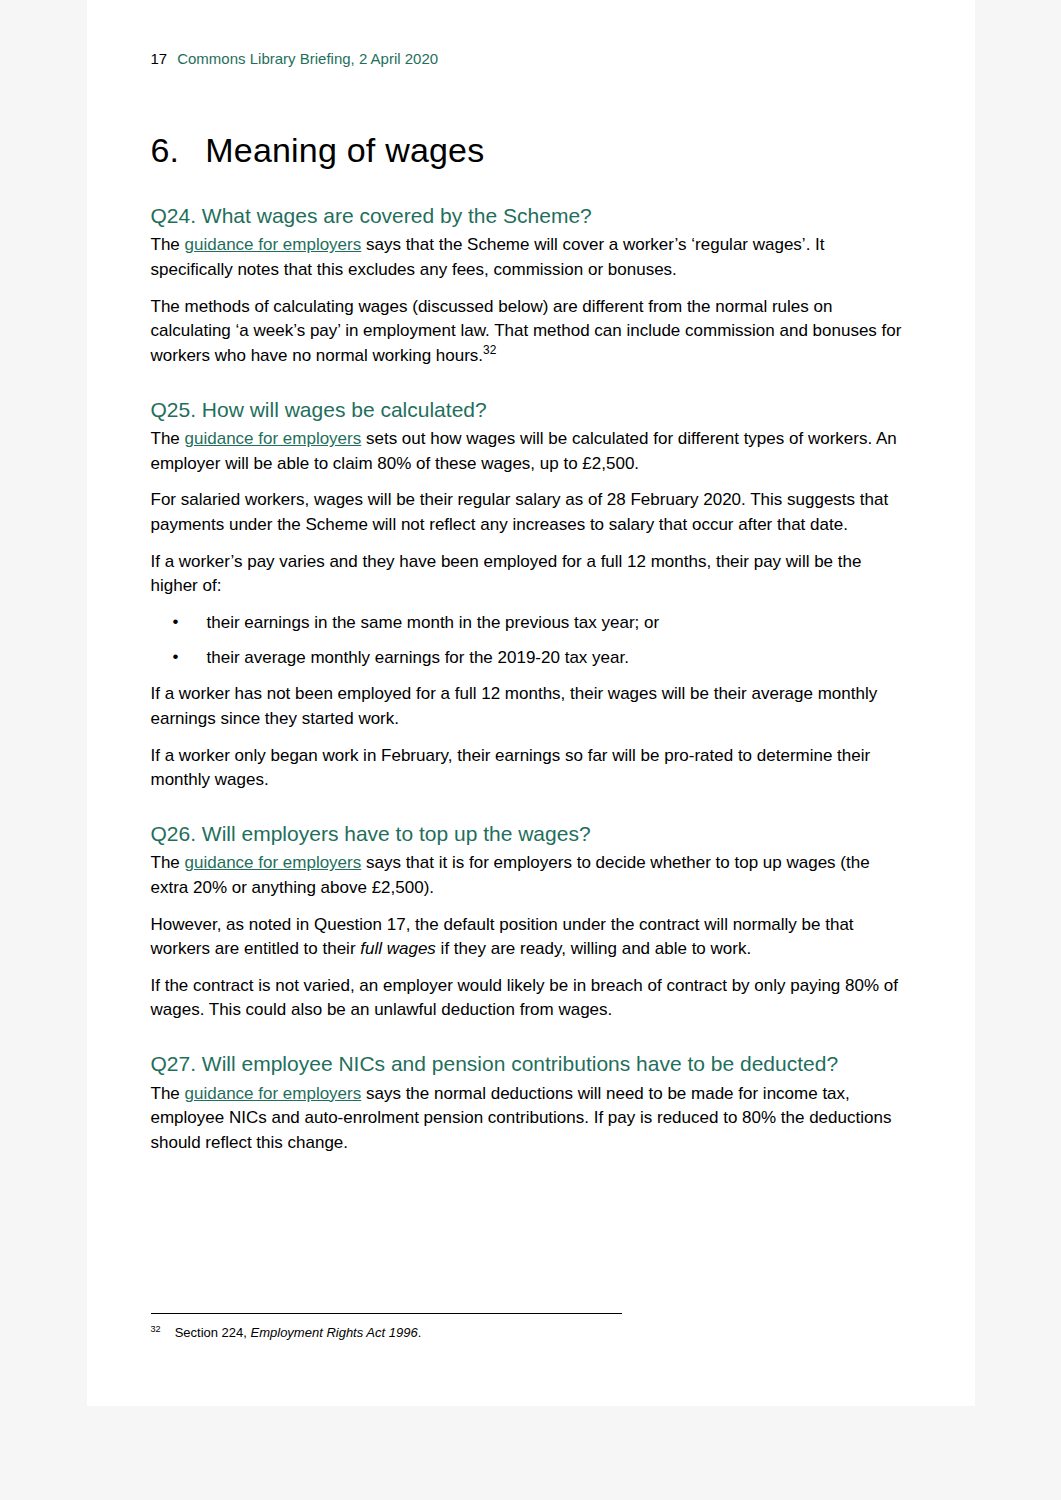17 Commons Library Briefing, 2 April 2020
6. Meaning of wages
Q24. What wages are covered by the Scheme?
The guidance for employers says that the Scheme will cover a worker’s ‘regular wages’. It specifically notes that this excludes any fees, commission or bonuses.
The methods of calculating wages (discussed below) are different from the normal rules on calculating ‘a week’s pay’ in employment law. That method can include commission and bonuses for workers who have no normal working hours.32
Q25. How will wages be calculated?
The guidance for employers sets out how wages will be calculated for different types of workers. An employer will be able to claim 80% of these wages, up to £2,500.
For salaried workers, wages will be their regular salary as of 28 February 2020. This suggests that payments under the Scheme will not reflect any increases to salary that occur after that date.
If a worker’s pay varies and they have been employed for a full 12 months, their pay will be the higher of:
their earnings in the same month in the previous tax year; or
their average monthly earnings for the 2019-20 tax year.
If a worker has not been employed for a full 12 months, their wages will be their average monthly earnings since they started work.
If a worker only began work in February, their earnings so far will be pro-rated to determine their monthly wages.
Q26. Will employers have to top up the wages?
The guidance for employers says that it is for employers to decide whether to top up wages (the extra 20% or anything above £2,500).
However, as noted in Question 17, the default position under the contract will normally be that workers are entitled to their full wages if they are ready, willing and able to work.
If the contract is not varied, an employer would likely be in breach of contract by only paying 80% of wages. This could also be an unlawful deduction from wages.
Q27. Will employee NICs and pension contributions have to be deducted?
The guidance for employers says the normal deductions will need to be made for income tax, employee NICs and auto-enrolment pension contributions. If pay is reduced to 80% the deductions should reflect this change.
32Section 224, Employment Rights Act 1996.